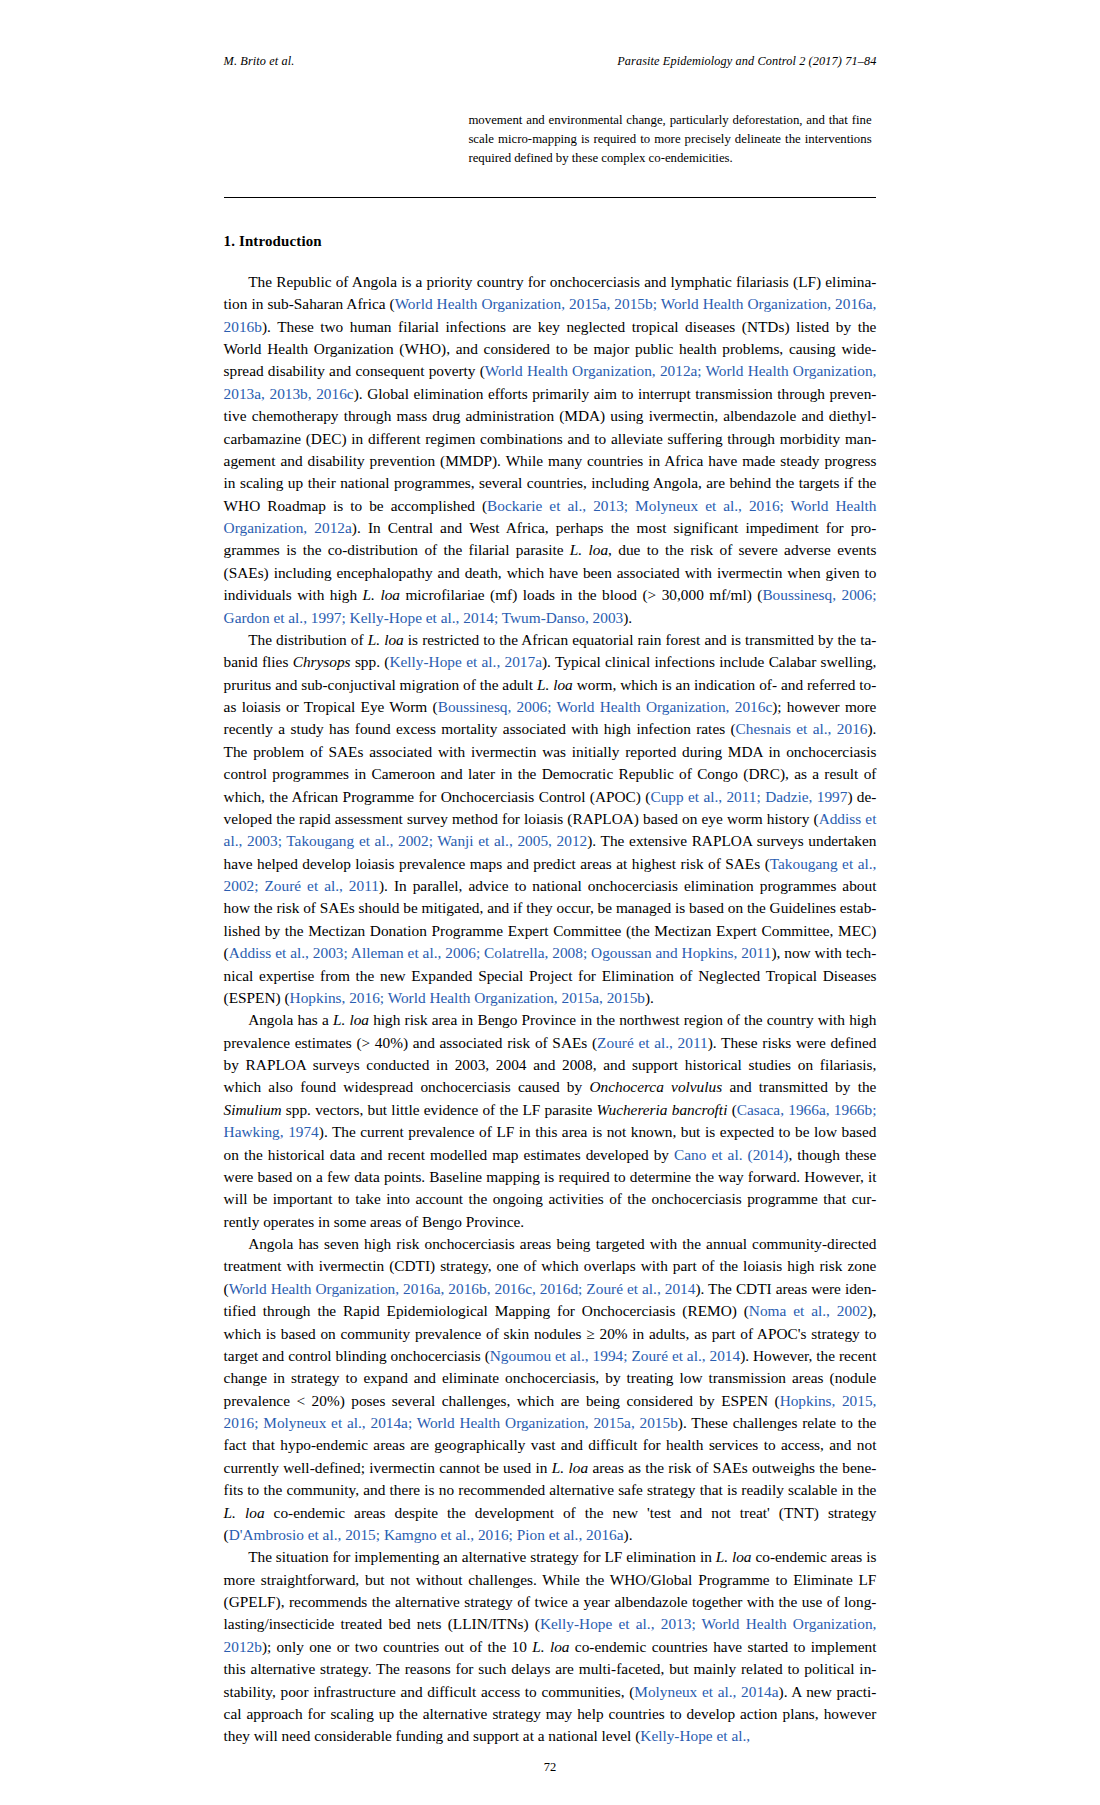M. Brito et al.
Parasite Epidemiology and Control 2 (2017) 71–84
movement and environmental change, particularly deforestation, and that fine scale micro-mapping is required to more precisely delineate the interventions required defined by these complex co-endemicities.
1. Introduction
The Republic of Angola is a priority country for onchocerciasis and lymphatic filariasis (LF) elimination in sub-Saharan Africa (World Health Organization, 2015a, 2015b; World Health Organization, 2016a, 2016b). These two human filarial infections are key neglected tropical diseases (NTDs) listed by the World Health Organization (WHO), and considered to be major public health problems, causing widespread disability and consequent poverty (World Health Organization, 2012a; World Health Organization, 2013a, 2013b, 2016c). Global elimination efforts primarily aim to interrupt transmission through preventive chemotherapy through mass drug administration (MDA) using ivermectin, albendazole and diethylcarbamazine (DEC) in different regimen combinations and to alleviate suffering through morbidity management and disability prevention (MMDP). While many countries in Africa have made steady progress in scaling up their national programmes, several countries, including Angola, are behind the targets if the WHO Roadmap is to be accomplished (Bockarie et al., 2013; Molyneux et al., 2016; World Health Organization, 2012a). In Central and West Africa, perhaps the most significant impediment for programmes is the co-distribution of the filarial parasite L. loa, due to the risk of severe adverse events (SAEs) including encephalopathy and death, which have been associated with ivermectin when given to individuals with high L. loa microfilariae (mf) loads in the blood (> 30,000 mf/ml) (Boussinesq, 2006; Gardon et al., 1997; Kelly-Hope et al., 2014; Twum-Danso, 2003).
The distribution of L. loa is restricted to the African equatorial rain forest and is transmitted by the tabanid flies Chrysops spp. (Kelly-Hope et al., 2017a). Typical clinical infections include Calabar swelling, pruritus and sub-conjuctival migration of the adult L. loa worm, which is an indication of- and referred to- as loiasis or Tropical Eye Worm (Boussinesq, 2006; World Health Organization, 2016c); however more recently a study has found excess mortality associated with high infection rates (Chesnais et al., 2016). The problem of SAEs associated with ivermectin was initially reported during MDA in onchocerciasis control programmes in Cameroon and later in the Democratic Republic of Congo (DRC), as a result of which, the African Programme for Onchocerciasis Control (APOC) (Cupp et al., 2011; Dadzie, 1997) developed the rapid assessment survey method for loiasis (RAPLOA) based on eye worm history (Addiss et al., 2003; Takougang et al., 2002; Wanji et al., 2005, 2012). The extensive RAPLOA surveys undertaken have helped develop loiasis prevalence maps and predict areas at highest risk of SAEs (Takougang et al., 2002; Zouré et al., 2011). In parallel, advice to national onchocerciasis elimination programmes about how the risk of SAEs should be mitigated, and if they occur, be managed is based on the Guidelines established by the Mectizan Donation Programme Expert Committee (the Mectizan Expert Committee, MEC) (Addiss et al., 2003; Alleman et al., 2006; Colatrella, 2008; Ogoussan and Hopkins, 2011), now with technical expertise from the new Expanded Special Project for Elimination of Neglected Tropical Diseases (ESPEN) (Hopkins, 2016; World Health Organization, 2015a, 2015b).
Angola has a L. loa high risk area in Bengo Province in the northwest region of the country with high prevalence estimates (> 40%) and associated risk of SAEs (Zouré et al., 2011). These risks were defined by RAPLOA surveys conducted in 2003, 2004 and 2008, and support historical studies on filariasis, which also found widespread onchocerciasis caused by Onchocerca volvulus and transmitted by the Simulium spp. vectors, but little evidence of the LF parasite Wuchereria bancrofti (Casaca, 1966a, 1966b; Hawking, 1974). The current prevalence of LF in this area is not known, but is expected to be low based on the historical data and recent modelled map estimates developed by Cano et al. (2014), though these were based on a few data points. Baseline mapping is required to determine the way forward. However, it will be important to take into account the ongoing activities of the onchocerciasis programme that currently operates in some areas of Bengo Province.
Angola has seven high risk onchocerciasis areas being targeted with the annual community-directed treatment with ivermectin (CDTI) strategy, one of which overlaps with part of the loiasis high risk zone (World Health Organization, 2016a, 2016b, 2016c, 2016d; Zouré et al., 2014). The CDTI areas were identified through the Rapid Epidemiological Mapping for Onchocerciasis (REMO) (Noma et al., 2002), which is based on community prevalence of skin nodules ≥ 20% in adults, as part of APOC's strategy to target and control blinding onchocerciasis (Ngoumou et al., 1994; Zouré et al., 2014). However, the recent change in strategy to expand and eliminate onchocerciasis, by treating low transmission areas (nodule prevalence < 20%) poses several challenges, which are being considered by ESPEN (Hopkins, 2015, 2016; Molyneux et al., 2014a; World Health Organization, 2015a, 2015b). These challenges relate to the fact that hypo-endemic areas are geographically vast and difficult for health services to access, and not currently well-defined; ivermectin cannot be used in L. loa areas as the risk of SAEs outweighs the benefits to the community, and there is no recommended alternative safe strategy that is readily scalable in the L. loa co-endemic areas despite the development of the new 'test and not treat' (TNT) strategy (D'Ambrosio et al., 2015; Kamgno et al., 2016; Pion et al., 2016a).
The situation for implementing an alternative strategy for LF elimination in L. loa co-endemic areas is more straightforward, but not without challenges. While the WHO/Global Programme to Eliminate LF (GPELF), recommends the alternative strategy of twice a year albendazole together with the use of long-lasting/insecticide treated bed nets (LLIN/ITNs) (Kelly-Hope et al., 2013; World Health Organization, 2012b); only one or two countries out of the 10 L. loa co-endemic countries have started to implement this alternative strategy. The reasons for such delays are multi-faceted, but mainly related to political instability, poor infrastructure and difficult access to communities, (Molyneux et al., 2014a). A new practical approach for scaling up the alternative strategy may help countries to develop action plans, however they will need considerable funding and support at a national level (Kelly-Hope et al.,
72